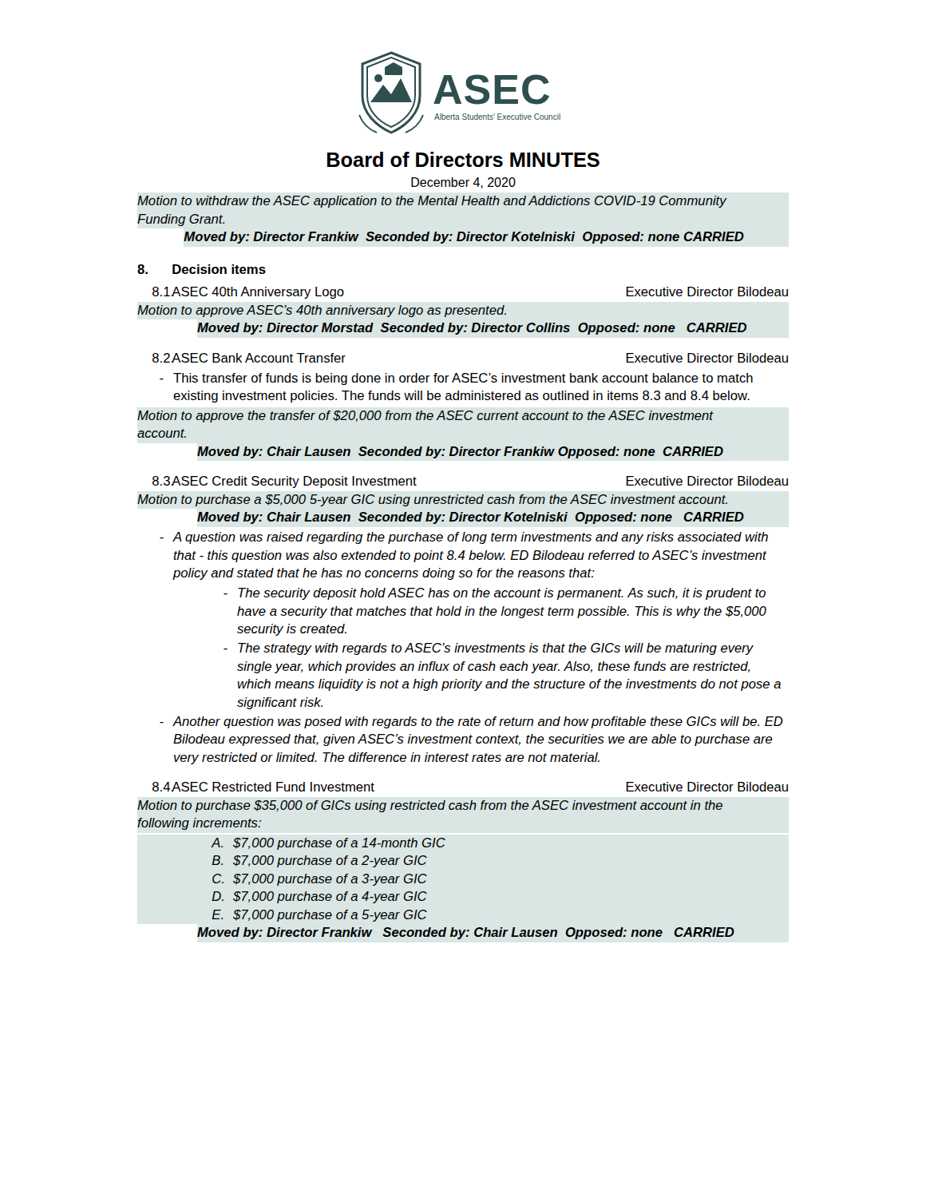ASEC Alberta Students' Executive Council
Board of Directors MINUTES
December 4, 2020
Motion to withdraw the ASEC application to the Mental Health and Addictions COVID-19 Community Funding Grant.
Moved by: Director Frankiw Seconded by: Director Kotelniski Opposed: none CARRIED
8. Decision items
8.1. ASEC 40th Anniversary Logo Executive Director Bilodeau
Motion to approve ASEC’s 40th anniversary logo as presented.
Moved by: Director Morstad Seconded by: Director Collins Opposed: none CARRIED
8.2. ASEC Bank Account Transfer Executive Director Bilodeau
This transfer of funds is being done in order for ASEC’s investment bank account balance to match existing investment policies. The funds will be administered as outlined in items 8.3 and 8.4 below.
Motion to approve the transfer of $20,000 from the ASEC current account to the ASEC investment account.
Moved by: Chair Lausen Seconded by: Director Frankiw Opposed: none CARRIED
8.3. ASEC Credit Security Deposit Investment Executive Director Bilodeau
Motion to purchase a $5,000 5-year GIC using unrestricted cash from the ASEC investment account.
Moved by: Chair Lausen Seconded by: Director Kotelniski Opposed: none CARRIED
A question was raised regarding the purchase of long term investments and any risks associated with that - this question was also extended to point 8.4 below. ED Bilodeau referred to ASEC’s investment policy and stated that he has no concerns doing so for the reasons that:
The security deposit hold ASEC has on the account is permanent. As such, it is prudent to have a security that matches that hold in the longest term possible. This is why the $5,000 security is created.
The strategy with regards to ASEC’s investments is that the GICs will be maturing every single year, which provides an influx of cash each year. Also, these funds are restricted, which means liquidity is not a high priority and the structure of the investments do not pose a significant risk.
Another question was posed with regards to the rate of return and how profitable these GICs will be. ED Bilodeau expressed that, given ASEC’s investment context, the securities we are able to purchase are very restricted or limited. The difference in interest rates are not material.
8.4. ASEC Restricted Fund Investment Executive Director Bilodeau
Motion to purchase $35,000 of GICs using restricted cash from the ASEC investment account in the following increments:
A.$7,000 purchase of a 14-month GIC
B.$7,000 purchase of a 2-year GIC
C.$7,000 purchase of a 3-year GIC
D.$7,000 purchase of a 4-year GIC
E.$7,000 purchase of a 5-year GIC
Moved by: Director Frankiw Seconded by: Chair Lausen Opposed: none CARRIED